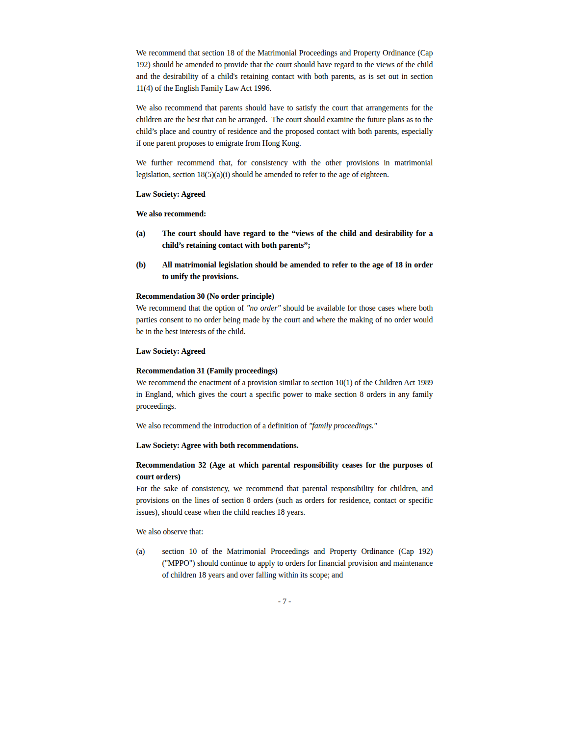We recommend that section 18 of the Matrimonial Proceedings and Property Ordinance (Cap 192) should be amended to provide that the court should have regard to the views of the child and the desirability of a child's retaining contact with both parents, as is set out in section 11(4) of the English Family Law Act 1996.
We also recommend that parents should have to satisfy the court that arrangements for the children are the best that can be arranged. The court should examine the future plans as to the child’s place and country of residence and the proposed contact with both parents, especially if one parent proposes to emigrate from Hong Kong.
We further recommend that, for consistency with the other provisions in matrimonial legislation, section 18(5)(a)(i) should be amended to refer to the age of eighteen.
Law Society: Agreed
We also recommend:
(a)
The court should have regard to the “views of the child and desirability for a child’s retaining contact with both parents”;
(b)
All matrimonial legislation should be amended to refer to the age of 18 in order to unify the provisions.
Recommendation 30 (No order principle)
We recommend that the option of "no order" should be available for those cases where both parties consent to no order being made by the court and where the making of no order would be in the best interests of the child.
Law Society: Agreed
Recommendation 31 (Family proceedings)
We recommend the enactment of a provision similar to section 10(1) of the Children Act 1989 in England, which gives the court a specific power to make section 8 orders in any family proceedings.
We also recommend the introduction of a definition of "family proceedings."
Law Society: Agree with both recommendations.
Recommendation 32 (Age at which parental responsibility ceases for the purposes of court orders)
For the sake of consistency, we recommend that parental responsibility for children, and provisions on the lines of section 8 orders (such as orders for residence, contact or specific issues), should cease when the child reaches 18 years.
We also observe that:
(a)
section 10 of the Matrimonial Proceedings and Property Ordinance (Cap 192) ("MPPO") should continue to apply to orders for financial provision and maintenance of children 18 years and over falling within its scope; and
- 7 -